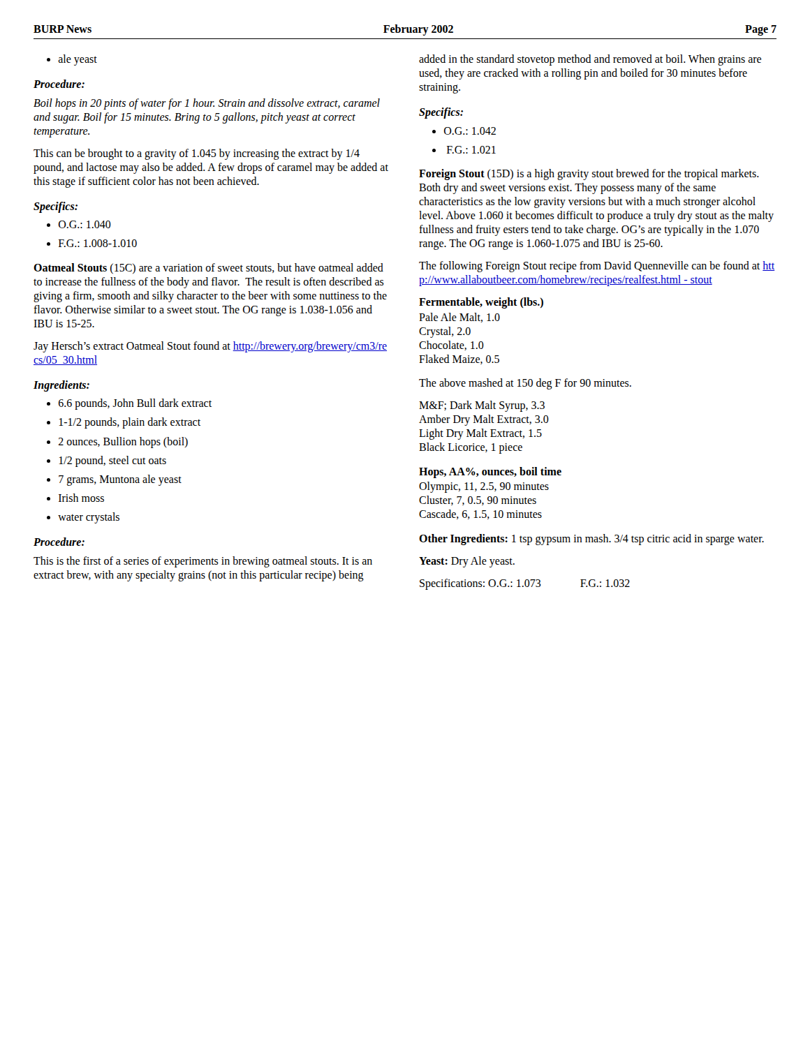BURP News February 2002 Page 7
ale yeast
Procedure:
Boil hops in 20 pints of water for 1 hour. Strain and dissolve extract, caramel and sugar. Boil for 15 minutes. Bring to 5 gallons, pitch yeast at correct temperature.
This can be brought to a gravity of 1.045 by increasing the extract by 1/4 pound, and lactose may also be added. A few drops of caramel may be added at this stage if sufficient color has not been achieved.
Specifics:
O.G.: 1.040
F.G.: 1.008-1.010
Oatmeal Stouts (15C) are a variation of sweet stouts, but have oatmeal added to increase the fullness of the body and flavor. The result is often described as giving a firm, smooth and silky character to the beer with some nuttiness to the flavor. Otherwise similar to a sweet stout. The OG range is 1.038-1.056 and IBU is 15-25.
Jay Hersch’s extract Oatmeal Stout found at http://brewery.org/brewery/cm3/recs/05_30.html
Ingredients:
6.6 pounds, John Bull dark extract
1-1/2 pounds, plain dark extract
2 ounces, Bullion hops (boil)
1/2 pound, steel cut oats
7 grams, Muntona ale yeast
Irish moss
water crystals
Procedure:
This is the first of a series of experiments in brewing oatmeal stouts. It is an extract brew, with any specialty grains (not in this particular recipe) being added in the standard stovetop method and removed at boil. When grains are used, they are cracked with a rolling pin and boiled for 30 minutes before straining.
Specifics:
O.G.: 1.042
F.G.: 1.021
Foreign Stout (15D) is a high gravity stout brewed for the tropical markets. Both dry and sweet versions exist. They possess many of the same characteristics as the low gravity versions but with a much stronger alcohol level. Above 1.060 it becomes difficult to produce a truly dry stout as the malty fullness and fruity esters tend to take charge. OG’s are typically in the 1.070 range. The OG range is 1.060-1.075 and IBU is 25-60.
The following Foreign Stout recipe from David Quenneville can be found at http://www.allaboutbeer.com/homebrew/recipes/realfest.html - stout
Fermentable, weight (lbs.)
Pale Ale Malt, 1.0
Crystal, 2.0
Chocolate, 1.0
Flaked Maize, 0.5
The above mashed at 150 deg F for 90 minutes.
M&F; Dark Malt Syrup, 3.3
Amber Dry Malt Extract, 3.0
Light Dry Malt Extract, 1.5
Black Licorice, 1 piece
Hops, AA%, ounces, boil time
Olympic, 11, 2.5, 90 minutes
Cluster, 7, 0.5, 90 minutes
Cascade, 6, 1.5, 10 minutes
Other Ingredients: 1 tsp gypsum in mash. 3/4 tsp citric acid in sparge water.
Yeast: Dry Ale yeast.
Specifications: O.G.: 1.073 F.G.: 1.032